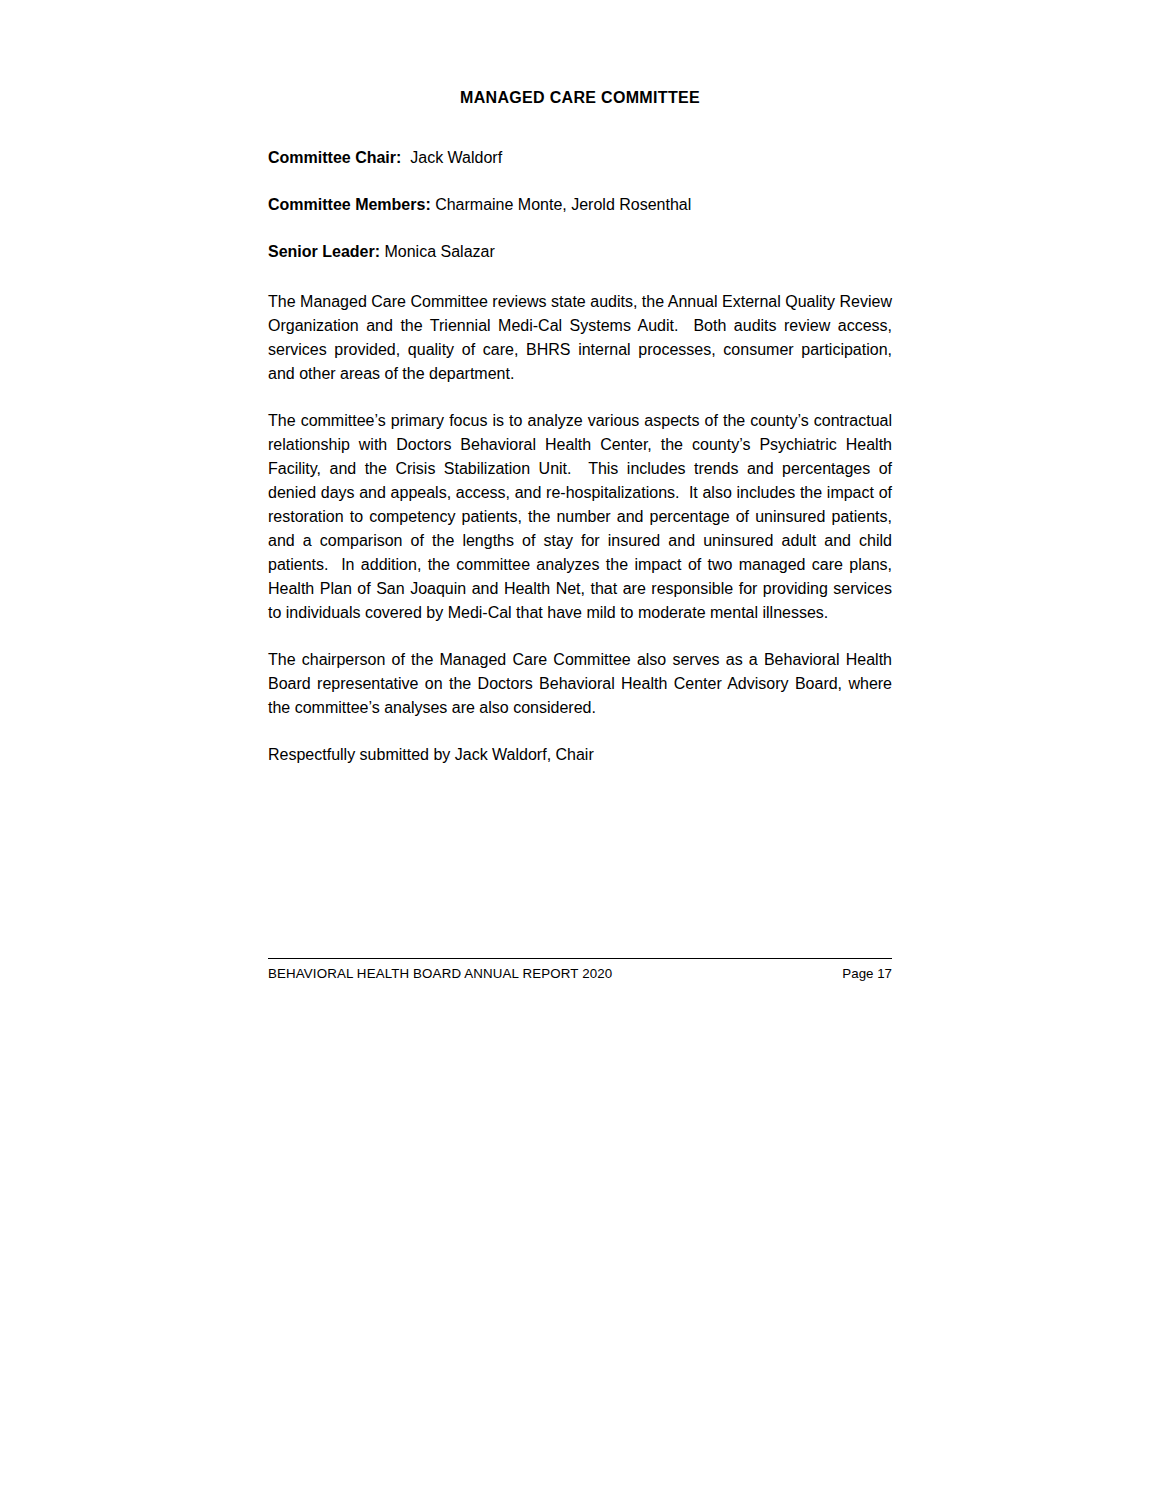MANAGED CARE COMMITTEE
Committee Chair: Jack Waldorf
Committee Members: Charmaine Monte, Jerold Rosenthal
Senior Leader: Monica Salazar
The Managed Care Committee reviews state audits, the Annual External Quality Review Organization and the Triennial Medi-Cal Systems Audit. Both audits review access, services provided, quality of care, BHRS internal processes, consumer participation, and other areas of the department.
The committee’s primary focus is to analyze various aspects of the county’s contractual relationship with Doctors Behavioral Health Center, the county’s Psychiatric Health Facility, and the Crisis Stabilization Unit. This includes trends and percentages of denied days and appeals, access, and re-hospitalizations. It also includes the impact of restoration to competency patients, the number and percentage of uninsured patients, and a comparison of the lengths of stay for insured and uninsured adult and child patients. In addition, the committee analyzes the impact of two managed care plans, Health Plan of San Joaquin and Health Net, that are responsible for providing services to individuals covered by Medi-Cal that have mild to moderate mental illnesses.
The chairperson of the Managed Care Committee also serves as a Behavioral Health Board representative on the Doctors Behavioral Health Center Advisory Board, where the committee’s analyses are also considered.
Respectfully submitted by Jack Waldorf, Chair
Behavioral Health Board Annual Report 2020 Page 17